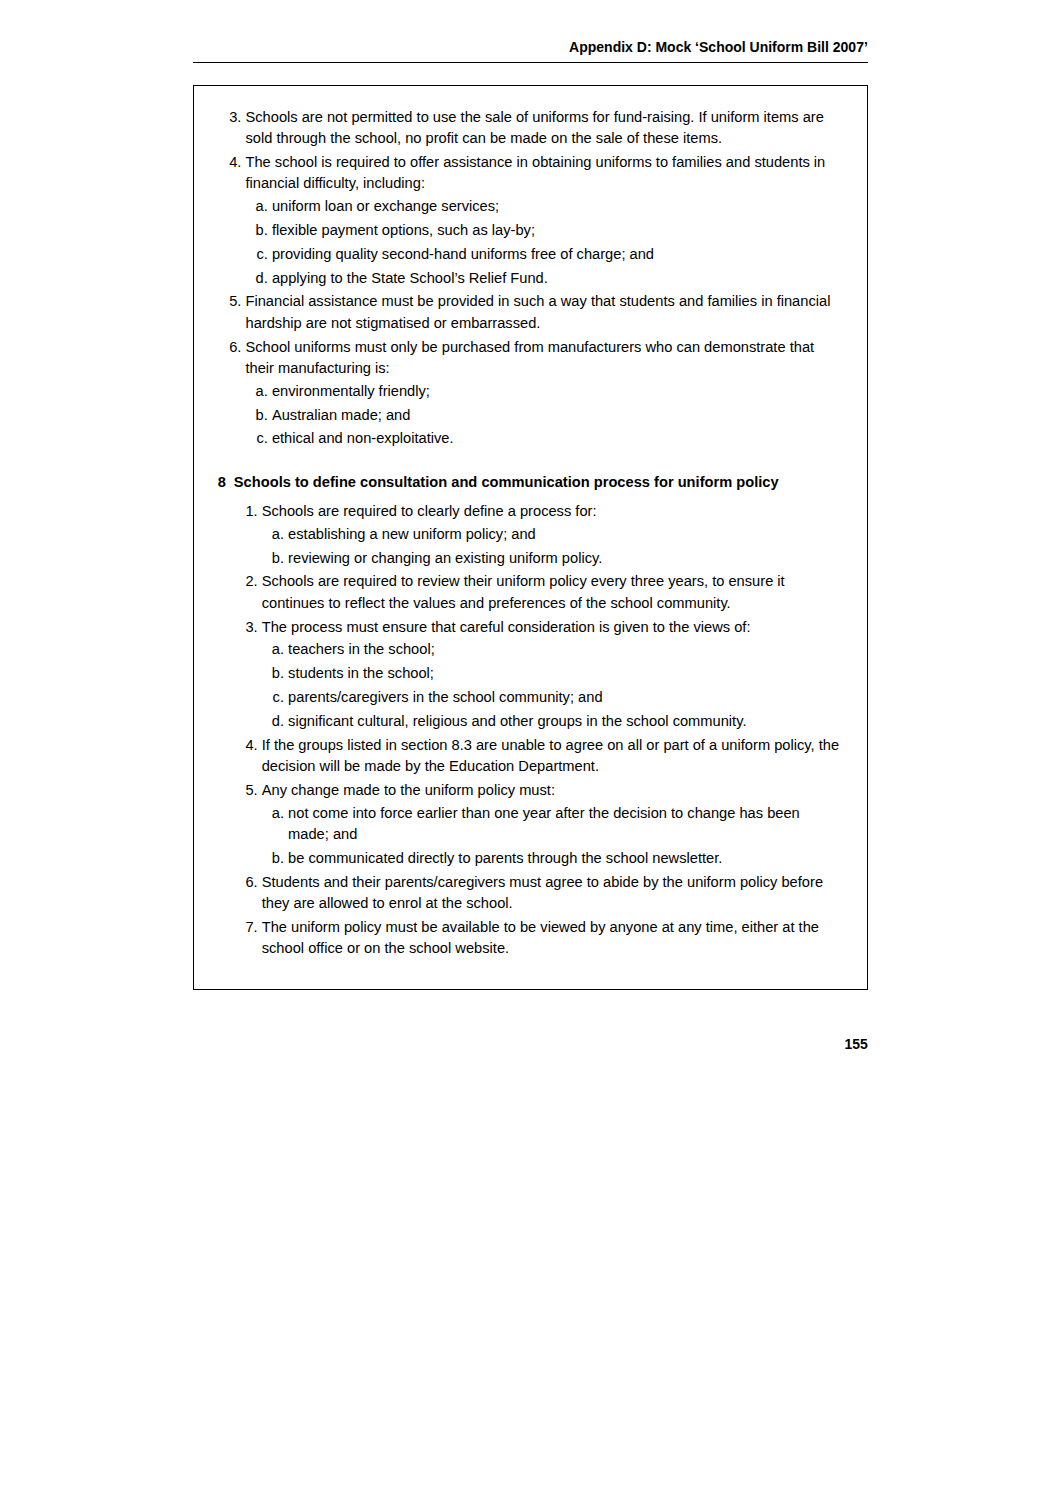Appendix D: Mock ‘School Uniform Bill 2007’
Schools are not permitted to use the sale of uniforms for fund-raising. If uniform items are sold through the school, no profit can be made on the sale of these items.
The school is required to offer assistance in obtaining uniforms to families and students in financial difficulty, including:
uniform loan or exchange services;
flexible payment options, such as lay-by;
providing quality second-hand uniforms free of charge; and
applying to the State School’s Relief Fund.
Financial assistance must be provided in such a way that students and families in financial hardship are not stigmatised or embarrassed.
School uniforms must only be purchased from manufacturers who can demonstrate that their manufacturing is:
environmentally friendly;
Australian made; and
ethical and non-exploitative.
8
Schools to define consultation and communication process for uniform policy
Schools are required to clearly define a process for:
establishing a new uniform policy; and
reviewing or changing an existing uniform policy.
Schools are required to review their uniform policy every three years, to ensure it continues to reflect the values and preferences of the school community.
The process must ensure that careful consideration is given to the views of:
teachers in the school;
students in the school;
parents/caregivers in the school community; and
significant cultural, religious and other groups in the school community.
If the groups listed in section 8.3 are unable to agree on all or part of a uniform policy, the decision will be made by the Education Department.
Any change made to the uniform policy must:
not come into force earlier than one year after the decision to change has been made; and
be communicated directly to parents through the school newsletter.
Students and their parents/caregivers must agree to abide by the uniform policy before they are allowed to enrol at the school.
The uniform policy must be available to be viewed by anyone at any time, either at the school office or on the school website.
155